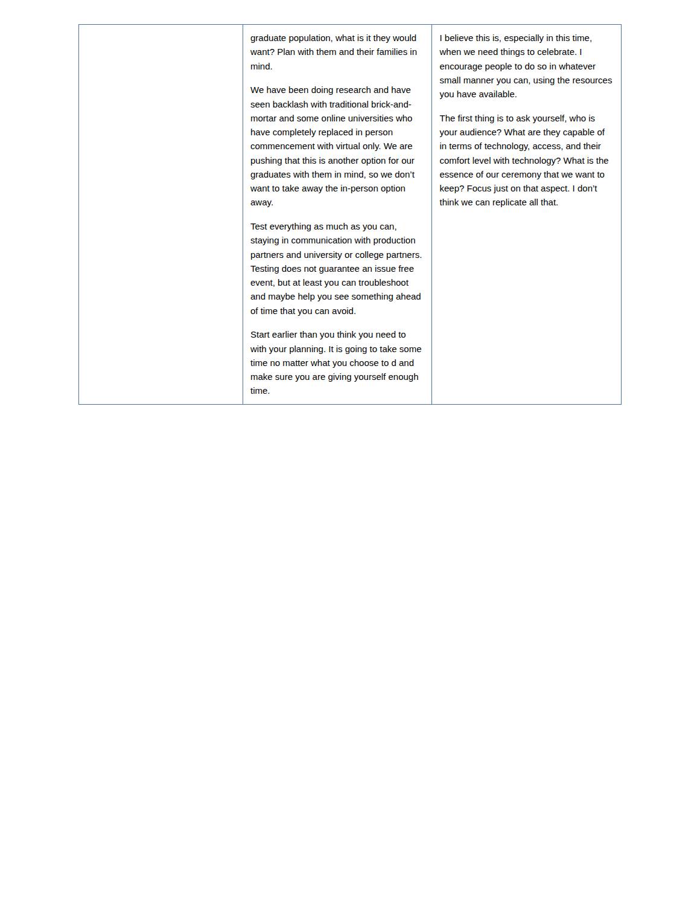| | graduate population, what is it they would want? Plan with them and their families in mind. We have been doing research and have seen backlash with traditional brick-and-mortar and some online universities who have completely replaced in person commencement with virtual only. We are pushing that this is another option for our graduates with them in mind, so we don’t want to take away the in-person option away. Test everything as much as you can, staying in communication with production partners and university or college partners. Testing does not guarantee an issue free event, but at least you can troubleshoot and maybe help you see something ahead of time that you can avoid. Start earlier than you think you need to with your planning. It is going to take some time no matter what you choose to d and make sure you are giving yourself enough time. | I believe this is, especially in this time, when we need things to celebrate. I encourage people to do so in whatever small manner you can, using the resources you have available. The first thing is to ask yourself, who is your audience? What are they capable of in terms of technology, access, and their comfort level with technology? What is the essence of our ceremony that we want to keep? Focus just on that aspect. I don’t think we can replicate all that. |